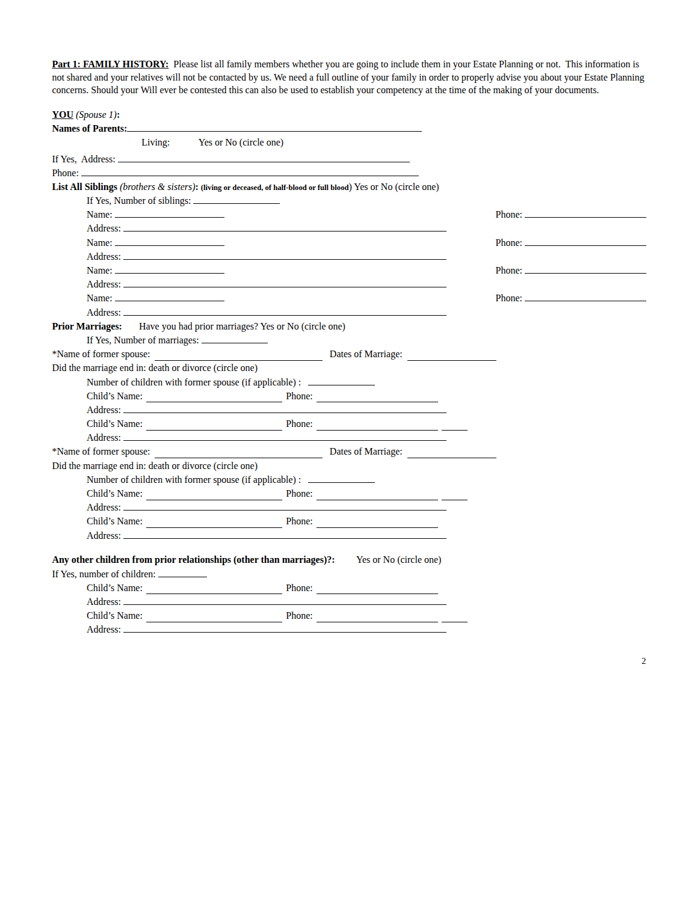Part 1: FAMILY HISTORY: Please list all family members whether you are going to include them in your Estate Planning or not. This information is not shared and your relatives will not be contacted by us. We need a full outline of your family in order to properly advise you about your Estate Planning concerns. Should your Will ever be contested this can also be used to establish your competency at the time of the making of your documents.
YOU (Spouse 1):
Names of Parents:
Living: Yes or No (circle one)
If Yes, Address:
Phone:
List All Siblings (brothers & sisters): (living or deceased, of half-blood or full blood) Yes or No (circle one)
If Yes, Number of siblings:
Name:
Phone:
Address:
Name:
Phone:
Address:
Name:
Phone:
Address:
Name:
Phone:
Address:
Prior Marriages: Have you had prior marriages? Yes or No (circle one)
If Yes, Number of marriages:
*Name of former spouse: Dates of Marriage:
Did the marriage end in: death or divorce (circle one)
Number of children with former spouse (if applicable) :
Child’s Name: Phone:
Address:
Child’s Name: Phone:
Address:
*Name of former spouse: Dates of Marriage:
Did the marriage end in: death or divorce (circle one)
Number of children with former spouse (if applicable) :
Child’s Name: Phone:
Address:
Child’s Name: Phone:
Address:
Any other children from prior relationships (other than marriages)?: Yes or No (circle one)
If Yes, number of children:
Child’s Name: Phone:
Address:
Child’s Name: Phone:
Address:
2